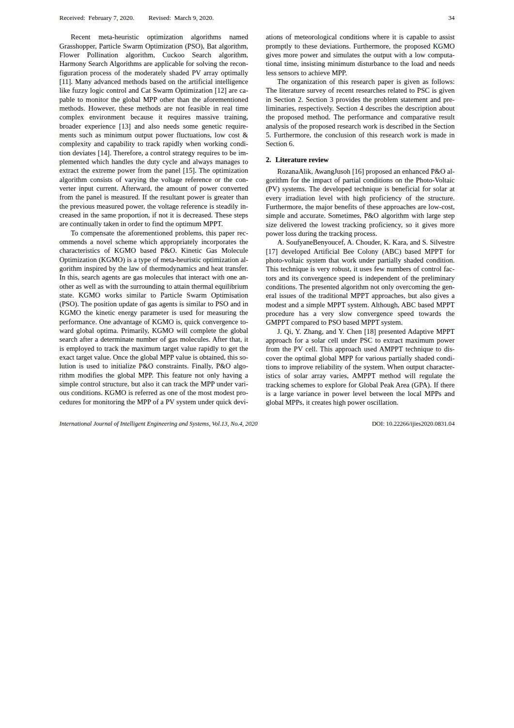Received: February 7, 2020. Revised: March 9, 2020.
34
Recent meta-heuristic optimization algorithms named Grasshopper, Particle Swarm Optimization (PSO), Bat algorithm, Flower Pollination algorithm, Cuckoo Search algorithm, Harmony Search Algorithms are applicable for solving the reconfiguration process of the moderately shaded PV array optimally [11]. Many advanced methods based on the artificial intelligence like fuzzy logic control and Cat Swarm Optimization [12] are capable to monitor the global MPP other than the aforementioned methods. However, these methods are not feasible in real time complex environment because it requires massive training, broader experience [13] and also needs some genetic requirements such as minimum output power fluctuations, low cost & complexity and capability to track rapidly when working condition deviates [14]. Therefore, a control strategy requires to be implemented which handles the duty cycle and always manages to extract the extreme power from the panel [15]. The optimization algorithm consists of varying the voltage reference or the converter input current. Afterward, the amount of power converted from the panel is measured. If the resultant power is greater than the previous measured power, the voltage reference is steadily increased in the same proportion, if not it is decreased. These steps are continually taken in order to find the optimum MPPT.
To compensate the aforementioned problems, this paper recommends a novel scheme which appropriately incorporates the characteristics of KGMO based P&O. Kinetic Gas Molecule Optimization (KGMO) is a type of meta-heuristic optimization algorithm inspired by the law of thermodynamics and heat transfer. In this, search agents are gas molecules that interact with one another as well as with the surrounding to attain thermal equilibrium state. KGMO works similar to Particle Swarm Optimisation (PSO). The position update of gas agents is similar to PSO and in KGMO the kinetic energy parameter is used for measuring the performance. One advantage of KGMO is, quick convergence toward global optima. Primarily, KGMO will complete the global search after a determinate number of gas molecules. After that, it is employed to track the maximum target value rapidly to get the exact target value. Once the global MPP value is obtained, this solution is used to initialize P&O constraints. Finally, P&O algorithm modifies the global MPP. This feature not only having a simple control structure, but also it can track the MPP under various conditions. KGMO is referred as one of the most modest procedures for monitoring the MPP of a PV system under quick deviations of meteorological conditions where it is capable to assist promptly to these deviations. Furthermore, the proposed KGMO gives more power and simulates the output with a low computational time, insisting minimum disturbance to the load and needs less sensors to achieve MPP.
The organization of this research paper is given as follows: The literature survey of recent researches related to PSC is given in Section 2. Section 3 provides the problem statement and preliminaries, respectively. Section 4 describes the description about the proposed method. The performance and comparative result analysis of the proposed research work is described in the Section 5. Furthermore, the conclusion of this research work is made in Section 6.
2. Literature review
RozanaAlik, AwangJusoh [16] proposed an enhanced P&O algorithm for the impact of partial conditions on the Photo-Voltaic (PV) systems. The developed technique is beneficial for solar at every irradiation level with high proficiency of the structure. Furthermore, the major benefits of these approaches are low-cost, simple and accurate. Sometimes, P&O algorithm with large step size delivered the lowest tracking proficiency, so it gives more power loss during the tracking process.
A. SoufyaneBenyoucef, A. Chouder, K. Kara, and S. Silvestre [17] developed Artificial Bee Colony (ABC) based MPPT for photo-voltaic system that work under partially shaded condition. This technique is very robust, it uses few numbers of control factors and its convergence speed is independent of the preliminary conditions. The presented algorithm not only overcoming the general issues of the traditional MPPT approaches, but also gives a modest and a simple MPPT system. Although, ABC based MPPT procedure has a very slow convergence speed towards the GMPPT compared to PSO based MPPT system.
J. Qi, Y. Zhang, and Y. Chen [18] presented Adaptive MPPT approach for a solar cell under PSC to extract maximum power from the PV cell. This approach used AMPPT technique to discover the optimal global MPP for various partially shaded conditions to improve reliability of the system. When output characteristics of solar array varies, AMPPT method will regulate the tracking schemes to explore for Global Peak Area (GPA). If there is a large variance in power level between the local MPPs and global MPPs, it creates high power oscillation.
International Journal of Intelligent Engineering and Systems, Vol.13, No.4, 2020
DOI: 10.22266/ijies2020.0831.04